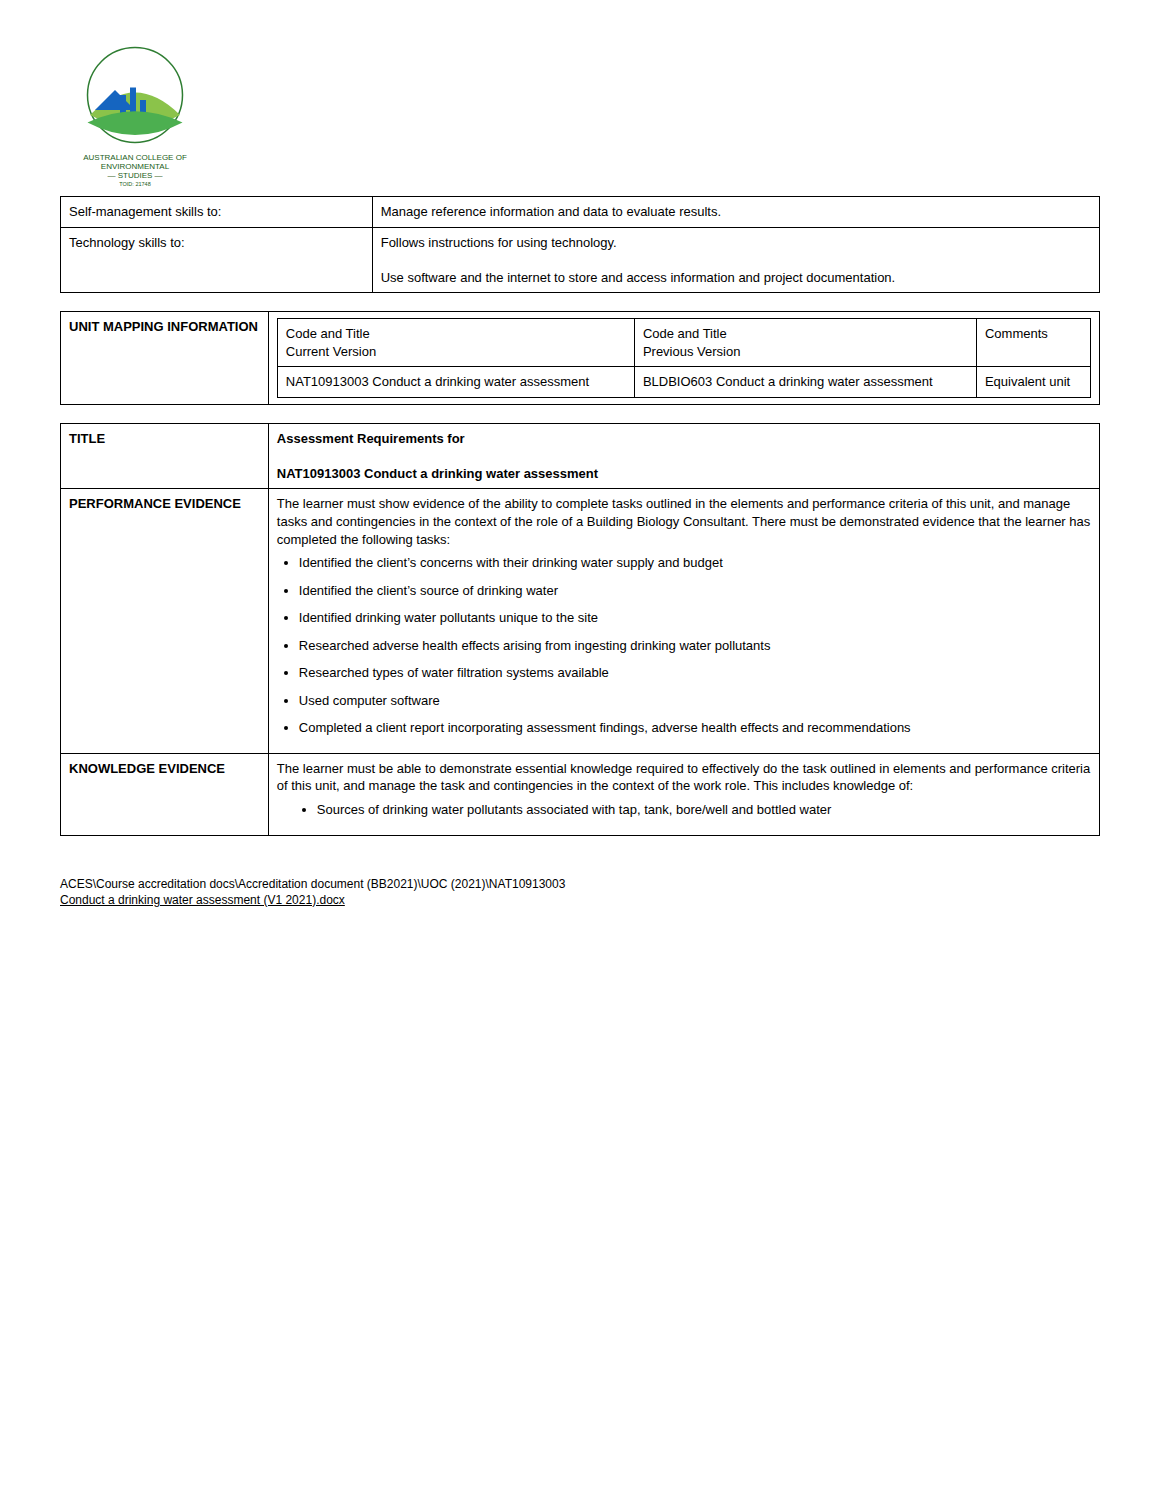AUSTRALIAN COLLEGE OF ENVIRONMENTAL — STUDIES — TOID: 21748
| Self-management skills to: | Manage reference information and data to evaluate results. |
| Technology skills to: | Follows instructions for using technology. Use software and the internet to store and access information and project documentation. |
| UNIT MAPPING INFORMATION | / Code and Title Current Version / Code and Title Previous Version / Comments / / NAT10913003 Conduct a drinking water assessment / BLDBIO603 Conduct a drinking water assessment / Equivalent unit / |
| TITLE | Assessment Requirements for NAT10913003 Conduct a drinking water assessment |
| PERFORMANCE EVIDENCE | The learner must show evidence of the ability to complete tasks outlined in the elements and performance criteria of this unit, and manage tasks and contingencies in the context of the role of a Building Biology Consultant. There must be demonstrated evidence that the learner has completed the following tasks: Identified the client’s concerns with their drinking water supply and budget Identified the client’s source of drinking water Identified drinking water pollutants unique to the site Researched adverse health effects arising from ingesting drinking water pollutants Researched types of water filtration systems available Used computer software Completed a client report incorporating assessment findings, adverse health effects and recommendations |
| KNOWLEDGE EVIDENCE | The learner must be able to demonstrate essential knowledge required to effectively do the task outlined in elements and performance criteria of this unit, and manage the task and contingencies in the context of the work role. This includes knowledge of: Sources of drinking water pollutants associated with tap, tank, bore/well and bottled water |
ACES\Course accreditation docs\Accreditation document (BB2021)\UOC (2021)\NAT10913003
Conduct a drinking water assessment (V1 2021).docx